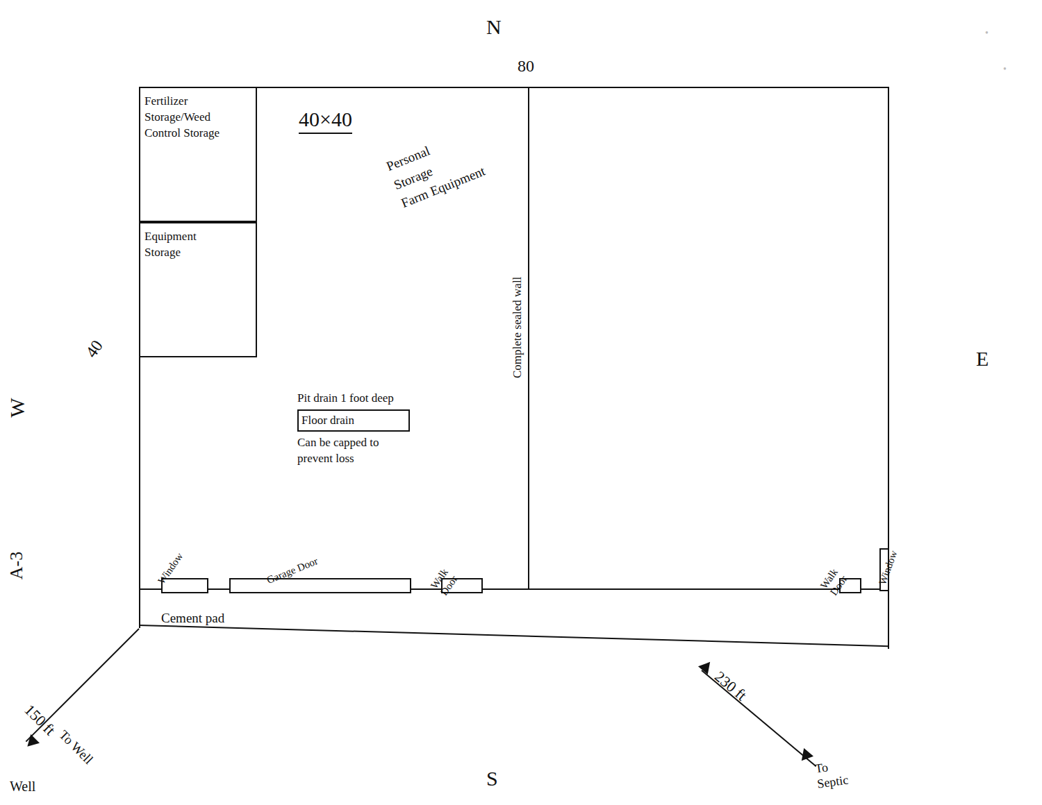N
S
E
W
A-3
80
40
40×40
Complete sealed wall
Fertilizer
Storage/Weed
Control Storage
Equipment
Storage
Personal
Storage
Farm Equipment
Pit drain 1 foot deep
Floor drain
Can be capped to
prevent loss
Window
Garage Door
Walk
Door
Walk
Door
Window
Cement pad
150 ft
To Well
Well
230 ft
To
Septic
•
•